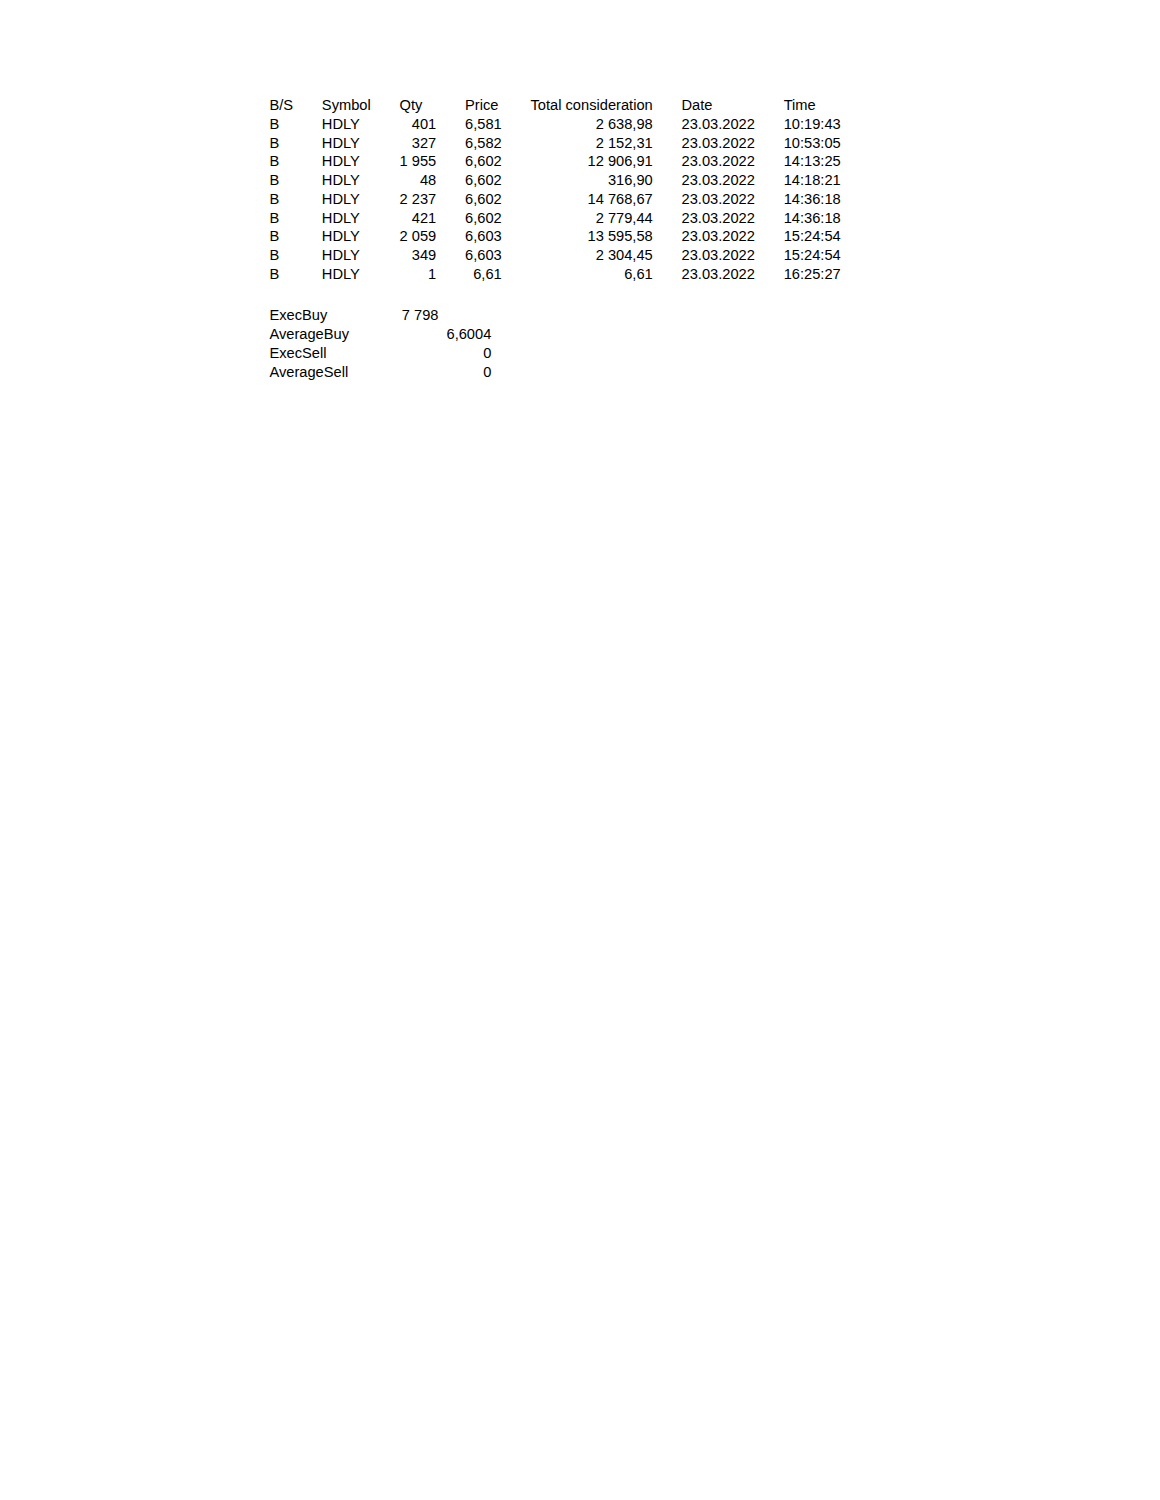| B/S | Symbol | Qty | Price | Total consideration | Date | Time |
| --- | --- | --- | --- | --- | --- | --- |
| B | HDLY | 401 | 6,581 | 2 638,98 | 23.03.2022 | 10:19:43 |
| B | HDLY | 327 | 6,582 | 2 152,31 | 23.03.2022 | 10:53:05 |
| B | HDLY | 1 955 | 6,602 | 12 906,91 | 23.03.2022 | 14:13:25 |
| B | HDLY | 48 | 6,602 | 316,90 | 23.03.2022 | 14:18:21 |
| B | HDLY | 2 237 | 6,602 | 14 768,67 | 23.03.2022 | 14:36:18 |
| B | HDLY | 421 | 6,602 | 2 779,44 | 23.03.2022 | 14:36:18 |
| B | HDLY | 2 059 | 6,603 | 13 595,58 | 23.03.2022 | 15:24:54 |
| B | HDLY | 349 | 6,603 | 2 304,45 | 23.03.2022 | 15:24:54 |
| B | HDLY | 1 | 6,61 | 6,61 | 23.03.2022 | 16:25:27 |
| ExecBuy | 7 798 |
| AverageBuy | 6,6004 |
| ExecSell | 0 |
| AverageSell | 0 |